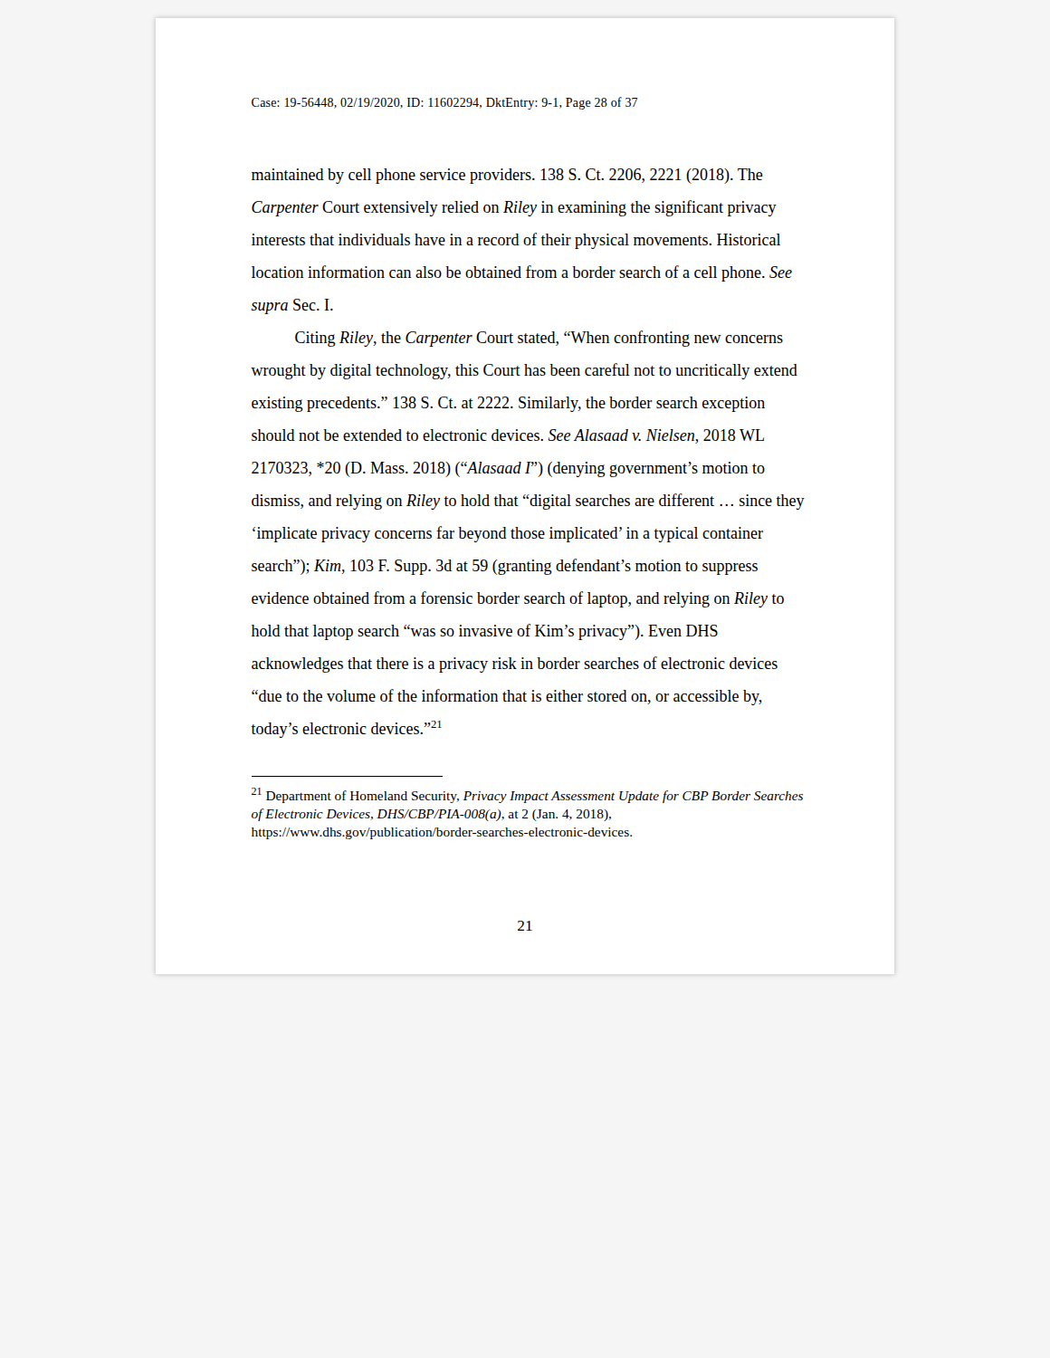Case: 19-56448, 02/19/2020, ID: 11602294, DktEntry: 9-1, Page 28 of 37
maintained by cell phone service providers. 138 S. Ct. 2206, 2221 (2018). The Carpenter Court extensively relied on Riley in examining the significant privacy interests that individuals have in a record of their physical movements. Historical location information can also be obtained from a border search of a cell phone. See supra Sec. I.
Citing Riley, the Carpenter Court stated, “When confronting new concerns wrought by digital technology, this Court has been careful not to uncritically extend existing precedents.” 138 S. Ct. at 2222. Similarly, the border search exception should not be extended to electronic devices. See Alasaad v. Nielsen, 2018 WL 2170323, *20 (D. Mass. 2018) (“Alasaad I”) (denying government’s motion to dismiss, and relying on Riley to hold that “digital searches are different … since they ‘implicate privacy concerns far beyond those implicated’ in a typical container search”); Kim, 103 F. Supp. 3d at 59 (granting defendant’s motion to suppress evidence obtained from a forensic border search of laptop, and relying on Riley to hold that laptop search “was so invasive of Kim’s privacy”). Even DHS acknowledges that there is a privacy risk in border searches of electronic devices “due to the volume of the information that is either stored on, or accessible by, today’s electronic devices.”21
21 Department of Homeland Security, Privacy Impact Assessment Update for CBP Border Searches of Electronic Devices, DHS/CBP/PIA-008(a), at 2 (Jan. 4, 2018), https://www.dhs.gov/publication/border-searches-electronic-devices.
21